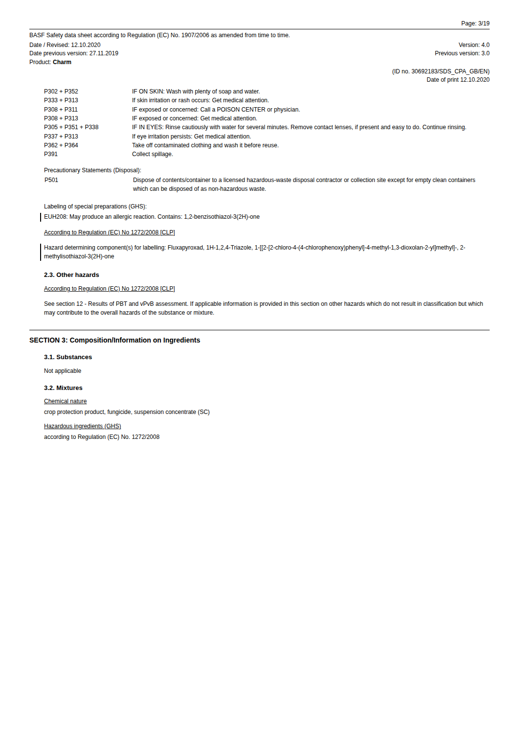Page: 3/19
BASF Safety data sheet according to Regulation (EC) No. 1907/2006 as amended from time to time.
Date / Revised: 12.10.2020 Version: 4.0
Date previous version: 27.11.2019 Previous version: 3.0
Product: Charm
(ID no. 30692183/SDS_CPA_GB/EN)
Date of print 12.10.2020
| P302 + P352 | IF ON SKIN: Wash with plenty of soap and water. |
| P333 + P313 | If skin irritation or rash occurs: Get medical attention. |
| P308 + P311 | IF exposed or concerned: Call a POISON CENTER or physician. |
| P308 + P313 | IF exposed or concerned: Get medical attention. |
| P305 + P351 + P338 | IF IN EYES: Rinse cautiously with water for several minutes. Remove contact lenses, if present and easy to do. Continue rinsing. |
| P337 + P313 | If eye irritation persists: Get medical attention. |
| P362 + P364 | Take off contaminated clothing and wash it before reuse. |
| P391 | Collect spillage. |
Precautionary Statements (Disposal):
| P501 | Dispose of contents/container to a licensed hazardous-waste disposal contractor or collection site except for empty clean containers which can be disposed of as non-hazardous waste. |
Labeling of special preparations (GHS):
EUH208: May produce an allergic reaction. Contains: 1,2-benzisothiazol-3(2H)-one
According to Regulation (EC) No 1272/2008 [CLP]
Hazard determining component(s) for labelling: Fluxapyroxad, 1H-1,2,4-Triazole, 1-[[2-[2-chloro-4-(4-chlorophenoxy)phenyl]-4-methyl-1,3-dioxolan-2-yl]methyl]-, 2-methylisothiazol-3(2H)-one
2.3. Other hazards
According to Regulation (EC) No 1272/2008 [CLP]
See section 12 - Results of PBT and vPvB assessment. If applicable information is provided in this section on other hazards which do not result in classification but which may contribute to the overall hazards of the substance or mixture.
SECTION 3: Composition/Information on Ingredients
3.1. Substances
Not applicable
3.2. Mixtures
Chemical nature
crop protection product, fungicide, suspension concentrate (SC)
Hazardous ingredients (GHS)
according to Regulation (EC) No. 1272/2008